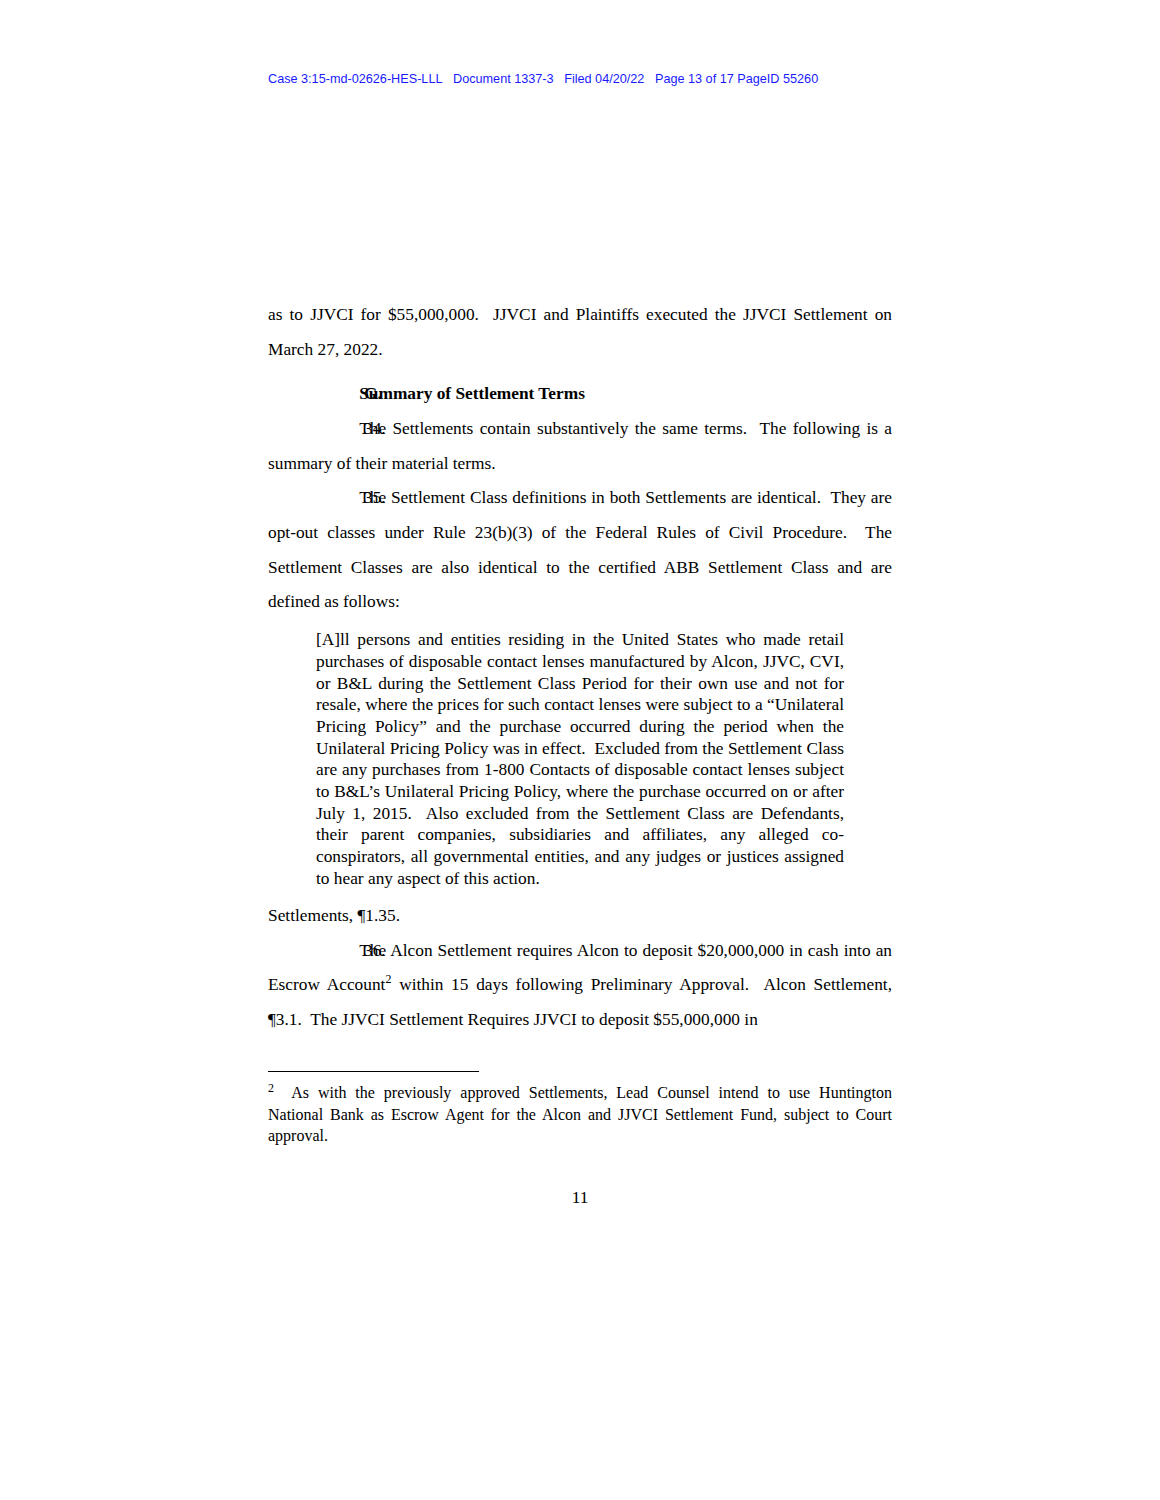Case 3:15-md-02626-HES-LLL Document 1337-3 Filed 04/20/22 Page 13 of 17 PageID 55260
as to JJVCI for $55,000,000. JJVCI and Plaintiffs executed the JJVCI Settlement on March 27, 2022.
G. Summary of Settlement Terms
34. The Settlements contain substantively the same terms. The following is a summary of their material terms.
35. The Settlement Class definitions in both Settlements are identical. They are opt-out classes under Rule 23(b)(3) of the Federal Rules of Civil Procedure. The Settlement Classes are also identical to the certified ABB Settlement Class and are defined as follows:
[A]ll persons and entities residing in the United States who made retail purchases of disposable contact lenses manufactured by Alcon, JJVC, CVI, or B&L during the Settlement Class Period for their own use and not for resale, where the prices for such contact lenses were subject to a “Unilateral Pricing Policy” and the purchase occurred during the period when the Unilateral Pricing Policy was in effect. Excluded from the Settlement Class are any purchases from 1-800 Contacts of disposable contact lenses subject to B&L’s Unilateral Pricing Policy, where the purchase occurred on or after July 1, 2015. Also excluded from the Settlement Class are Defendants, their parent companies, subsidiaries and affiliates, any alleged co-conspirators, all governmental entities, and any judges or justices assigned to hear any aspect of this action.
Settlements, ¶1.35.
36. The Alcon Settlement requires Alcon to deposit $20,000,000 in cash into an Escrow Account2 within 15 days following Preliminary Approval. Alcon Settlement, ¶3.1. The JJVCI Settlement Requires JJVCI to deposit $55,000,000 in
2 As with the previously approved Settlements, Lead Counsel intend to use Huntington National Bank as Escrow Agent for the Alcon and JJVCI Settlement Fund, subject to Court approval.
11